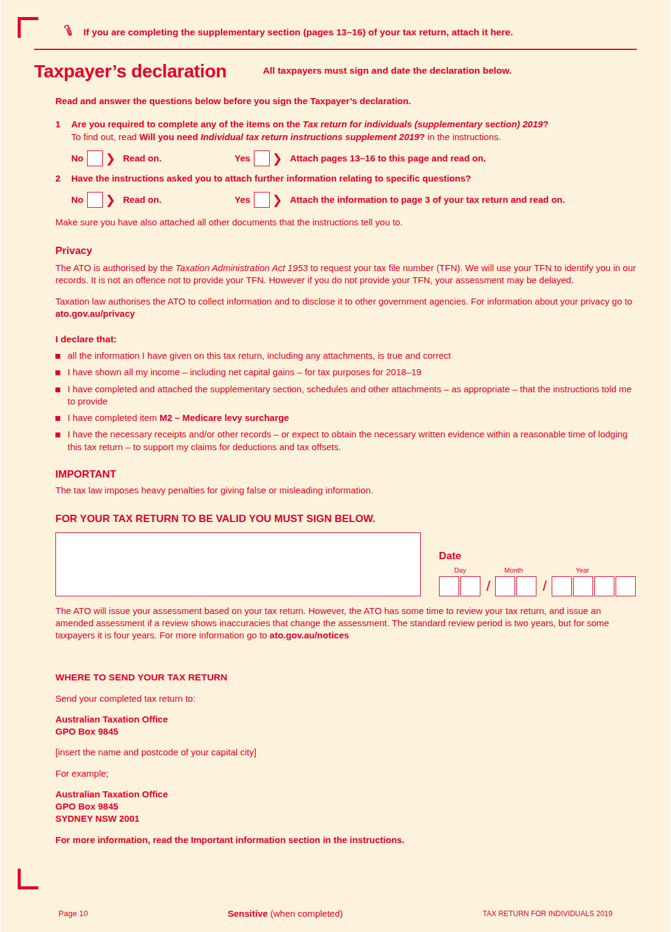If you are completing the supplementary section (pages 13–16) of your tax return, attach it here.
Taxpayer’s declaration
All taxpayers must sign and date the declaration below.
Read and answer the questions below before you sign the Taxpayer’s declaration.
Are you required to complete any of the items on the Tax return for individuals (supplementary section) 2019?
To find out, read Will you need Individual tax return instructions supplement 2019? in the instructions.
No ❯ Read on.
Yes ❯ Attach pages 13–16 to this page and read on.
Have the instructions asked you to attach further information relating to specific questions?
No ❯ Read on.
Yes ❯ Attach the information to page 3 of your tax return and read on.
Make sure you have also attached all other documents that the instructions tell you to.
Privacy
The ATO is authorised by the Taxation Administration Act 1953 to request your tax file number (TFN). We will use your TFN to identify you in our records. It is not an offence not to provide your TFN. However if you do not provide your TFN, your assessment may be delayed.
Taxation law authorises the ATO to collect information and to disclose it to other government agencies. For information about your privacy go to ato.gov.au/privacy
I declare that:
all the information I have given on this tax return, including any attachments, is true and correct
I have shown all my income – including net capital gains – for tax purposes for 2018–19
I have completed and attached the supplementary section, schedules and other attachments – as appropriate – that the instructions told me to provide
I have completed item M2 – Medicare levy surcharge
I have the necessary receipts and/or other records – or expect to obtain the necessary written evidence within a reasonable time of lodging this tax return – to support my claims for deductions and tax offsets.
IMPORTANT
The tax law imposes heavy penalties for giving false or misleading information.
FOR YOUR TAX RETURN TO BE VALID YOU MUST SIGN BELOW.
Date
Day Month Year
/ /
The ATO will issue your assessment based on your tax return. However, the ATO has some time to review your tax return, and issue an amended assessment if a review shows inaccuracies that change the assessment. The standard review period is two years, but for some taxpayers it is four years. For more information go to ato.gov.au/notices
WHERE TO SEND YOUR TAX RETURN
Send your completed tax return to:
Australian Taxation Office
GPO Box 9845
[insert the name and postcode of your capital city]
For example;
Australian Taxation Office
GPO Box 9845
SYDNEY NSW 2001
For more information, read the Important information section in the instructions.
Page 10
Sensitive (when completed)
TAX RETURN FOR INDIVIDUALS 2019